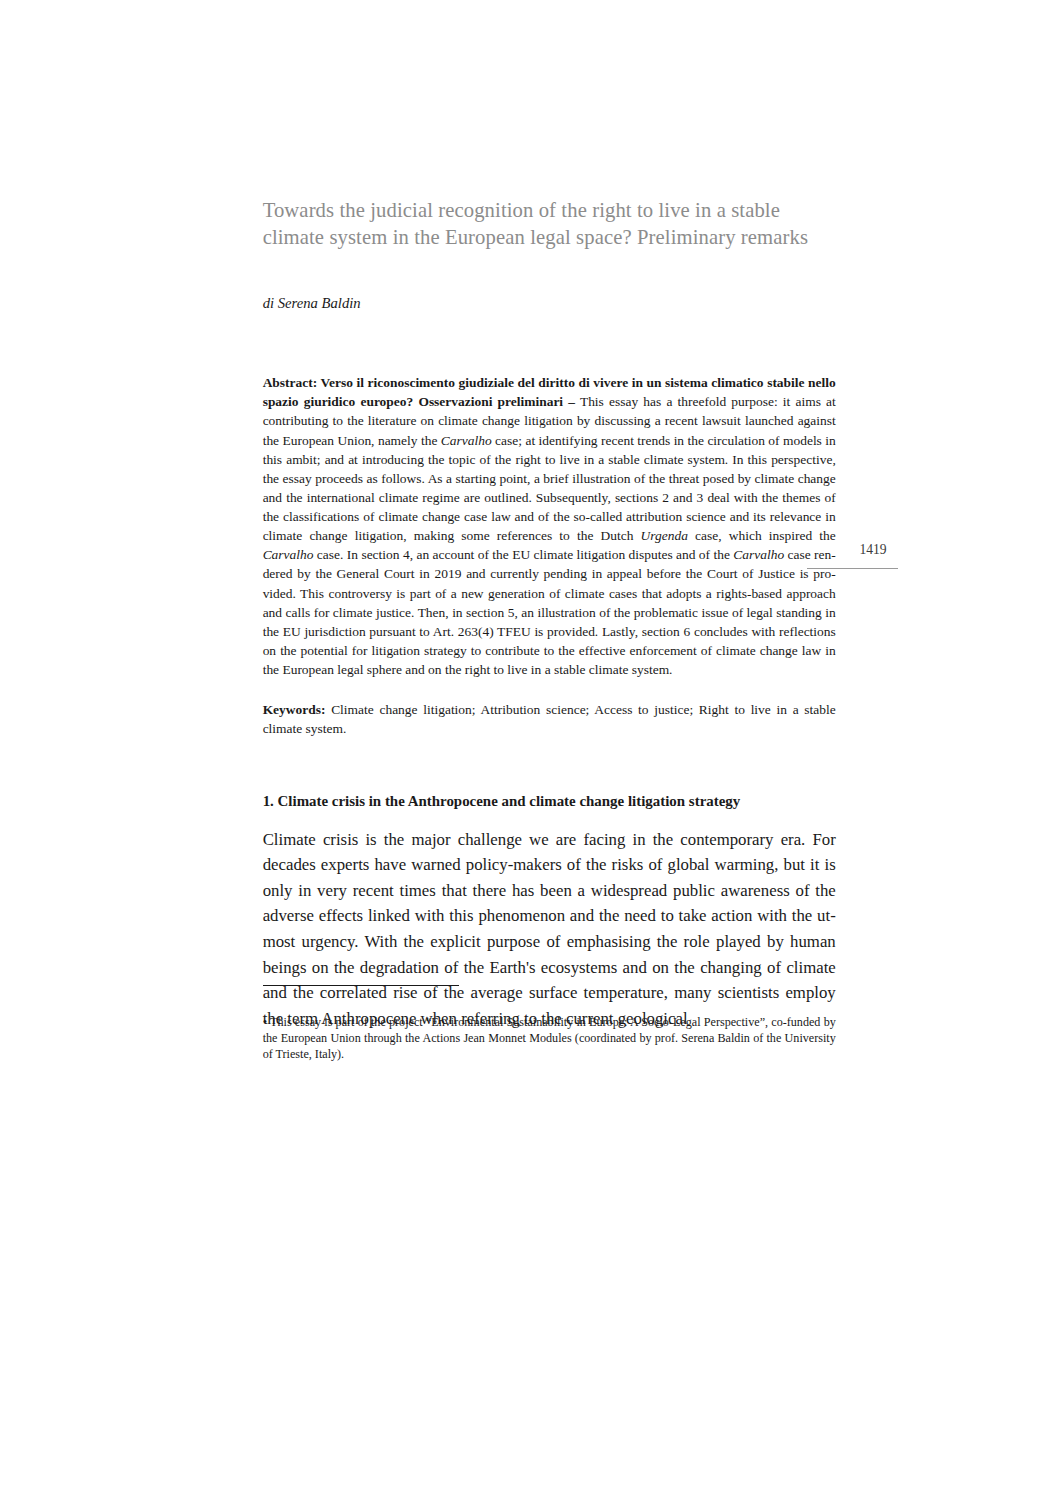Towards the judicial recognition of the right to live in a stable climate system in the European legal space? Preliminary remarks
di Serena Baldin
Abstract: Verso il riconoscimento giudiziale del diritto di vivere in un sistema climatico stabile nello spazio giuridico europeo? Osservazioni preliminari – This essay has a threefold purpose: it aims at contributing to the literature on climate change litigation by discussing a recent lawsuit launched against the European Union, namely the Carvalho case; at identifying recent trends in the circulation of models in this ambit; and at introducing the topic of the right to live in a stable climate system. In this perspective, the essay proceeds as follows. As a starting point, a brief illustration of the threat posed by climate change and the international climate regime are outlined. Subsequently, sections 2 and 3 deal with the themes of the classifications of climate change case law and of the so-called attribution science and its relevance in climate change litigation, making some references to the Dutch Urgenda case, which inspired the Carvalho case. In section 4, an account of the EU climate litigation disputes and of the Carvalho case rendered by the General Court in 2019 and currently pending in appeal before the Court of Justice is provided. This controversy is part of a new generation of climate cases that adopts a rights-based approach and calls for climate justice. Then, in section 5, an illustration of the problematic issue of legal standing in the EU jurisdiction pursuant to Art. 263(4) TFEU is provided. Lastly, section 6 concludes with reflections on the potential for litigation strategy to contribute to the effective enforcement of climate change law in the European legal sphere and on the right to live in a stable climate system.
Keywords: Climate change litigation; Attribution science; Access to justice; Right to live in a stable climate system.
1. Climate crisis in the Anthropocene and climate change litigation strategy
Climate crisis is the major challenge we are facing in the contemporary era. For decades experts have warned policy-makers of the risks of global warming, but it is only in very recent times that there has been a widespread public awareness of the adverse effects linked with this phenomenon and the need to take action with the utmost urgency. With the explicit purpose of emphasising the role played by human beings on the degradation of the Earth's ecosystems and on the changing of climate and the correlated rise of the average surface temperature, many scientists employ the term Anthropocene when referring to the current geological
1419
• This essay is part of the project “Environmental Sustainability in Europe: A Socio-Legal Perspective”, co-funded by the European Union through the Actions Jean Monnet Modules (coordinated by prof. Serena Baldin of the University of Trieste, Italy).